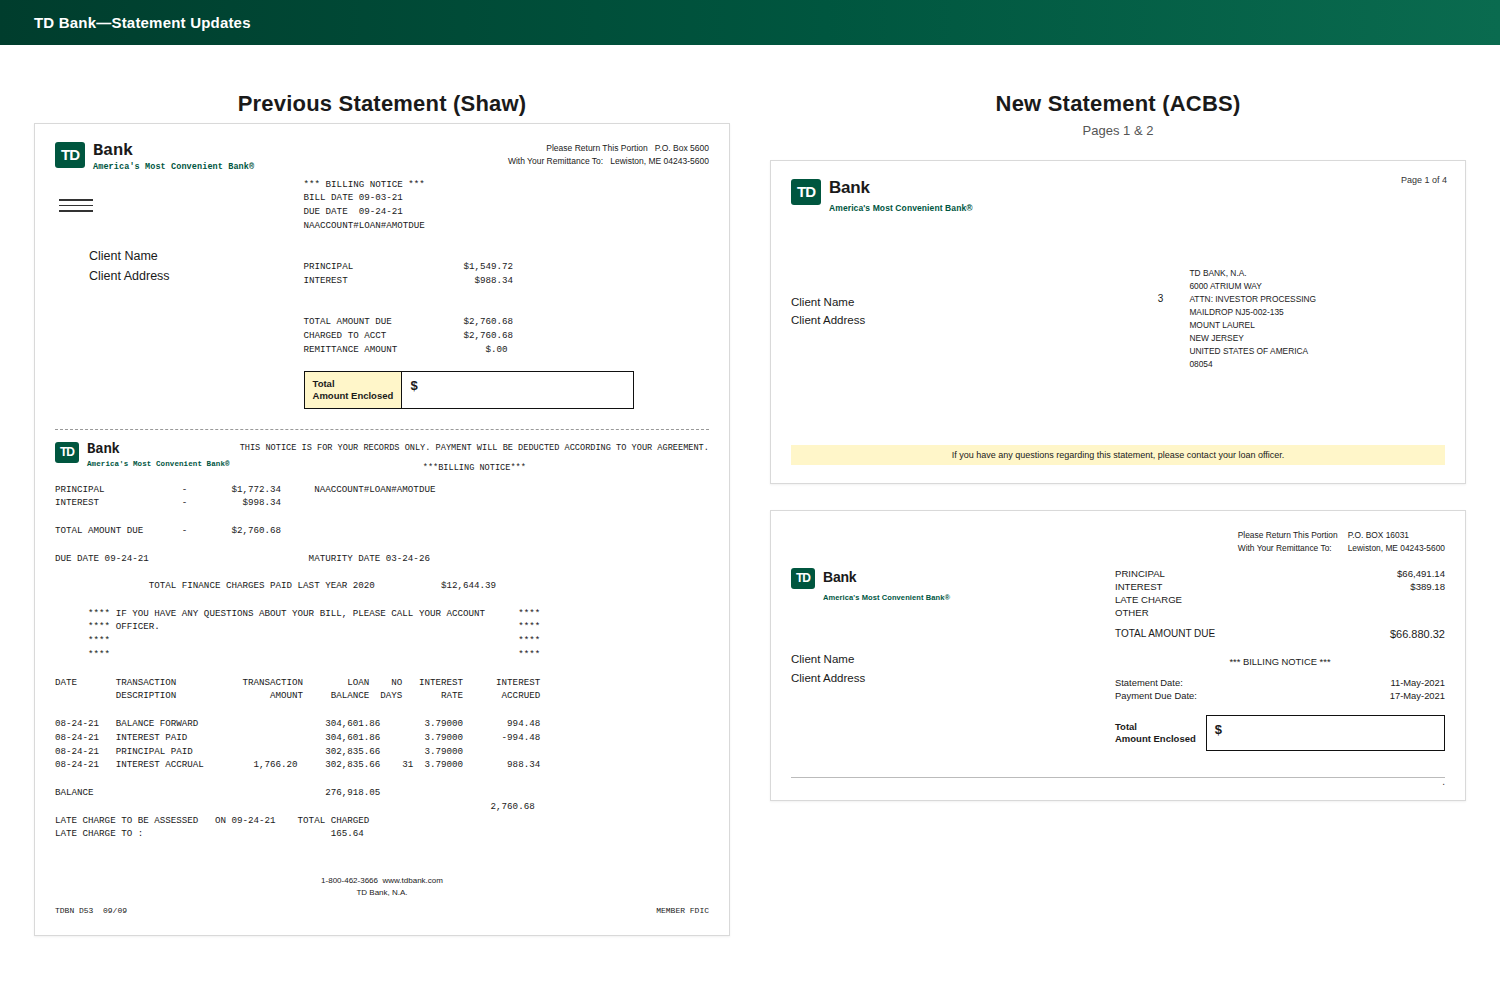TD Bank—Statement Updates
Previous Statement (Shaw)
TD Bank
America's Most Convenient Bank®
Client Name
Client Address
Please Return This Portion P.O. Box 5600
With Your Remittance To: Lewiston, ME 04243-5600
*** BILLING NOTICE ***
BILL DATE 09-03-21
DUE DATE  09-24-21
NAACCOUNT#LOAN#AMOTDUE


PRINCIPAL                    $1,549.72
INTEREST                       $988.34


TOTAL AMOUNT DUE             $2,760.68
CHARGED TO ACCT              $2,760.68
REMITTANCE AMOUNT                $.00
Total
Amount Enclosed
$
TD Bank
America's Most Convenient Bank®
THIS NOTICE IS FOR YOUR RECORDS ONLY. PAYMENT WILL BE DEDUCTED ACCORDING TO YOUR AGREEMENT.
***BILLING NOTICE***
PRINCIPAL              -        $1,772.34      NAACCOUNT#LOAN#AMOTDUE
INTEREST               -          $998.34

TOTAL AMOUNT DUE       -        $2,760.68

DUE DATE 09-24-21                             MATURITY DATE 03-24-26

                 TOTAL FINANCE CHARGES PAID LAST YEAR 2020            $12,644.39

      **** IF YOU HAVE ANY QUESTIONS ABOUT YOUR BILL, PLEASE CALL YOUR ACCOUNT      ****
      **** OFFICER.                                                                 ****
      ****                                                                          ****
      ****                                                                          ****

DATE       TRANSACTION            TRANSACTION        LOAN    NO   INTEREST      INTEREST
           DESCRIPTION                 AMOUNT     BALANCE  DAYS       RATE       ACCRUED

08-24-21   BALANCE FORWARD                       304,601.86        3.79000        994.48
08-24-21   INTEREST PAID                         304,601.86        3.79000       -994.48
08-24-21   PRINCIPAL PAID                        302,835.66        3.79000
08-24-21   INTEREST ACCRUAL         1,766.20     302,835.66    31  3.79000        988.34

BALANCE                                          276,918.05
                                                                               2,760.68
LATE CHARGE TO BE ASSESSED   ON 09-24-21    TOTAL CHARGED
LATE CHARGE TO :                                  165.64
1-800-462-3666 www.tdbank.com
TD Bank, N.A.
TDBN D53 09/09 MEMBER FDIC
New Statement (ACBS)
Pages 1 & 2
Page 1 of 4
TD Bank
America's Most Convenient Bank®
Client Name
Client Address
3
TD BANK, N.A.
6000 ATRIUM WAY
ATTN: INVESTOR PROCESSING
MAILDROP NJ5-002-135
MOUNT LAUREL
NEW JERSEY
UNITED STATES OF AMERICA
08054
If you have any questions regarding this statement, please contact your loan officer.
Please Return This Portion
With Your Remittance To:
P.O. BOX 16031
Lewiston, ME 04243-5600
TD Bank
America's Most Convenient Bank®
Client Name
Client Address
PRINCIPAL
$66,491.14
INTEREST
$389.18
LATE CHARGE
OTHER
TOTAL AMOUNT DUE
$66.880.32
*** BILLING NOTICE ***
Statement Date:
11-May-2021
Payment Due Date:
17-May-2021
Total
Amount Enclosed
$
.